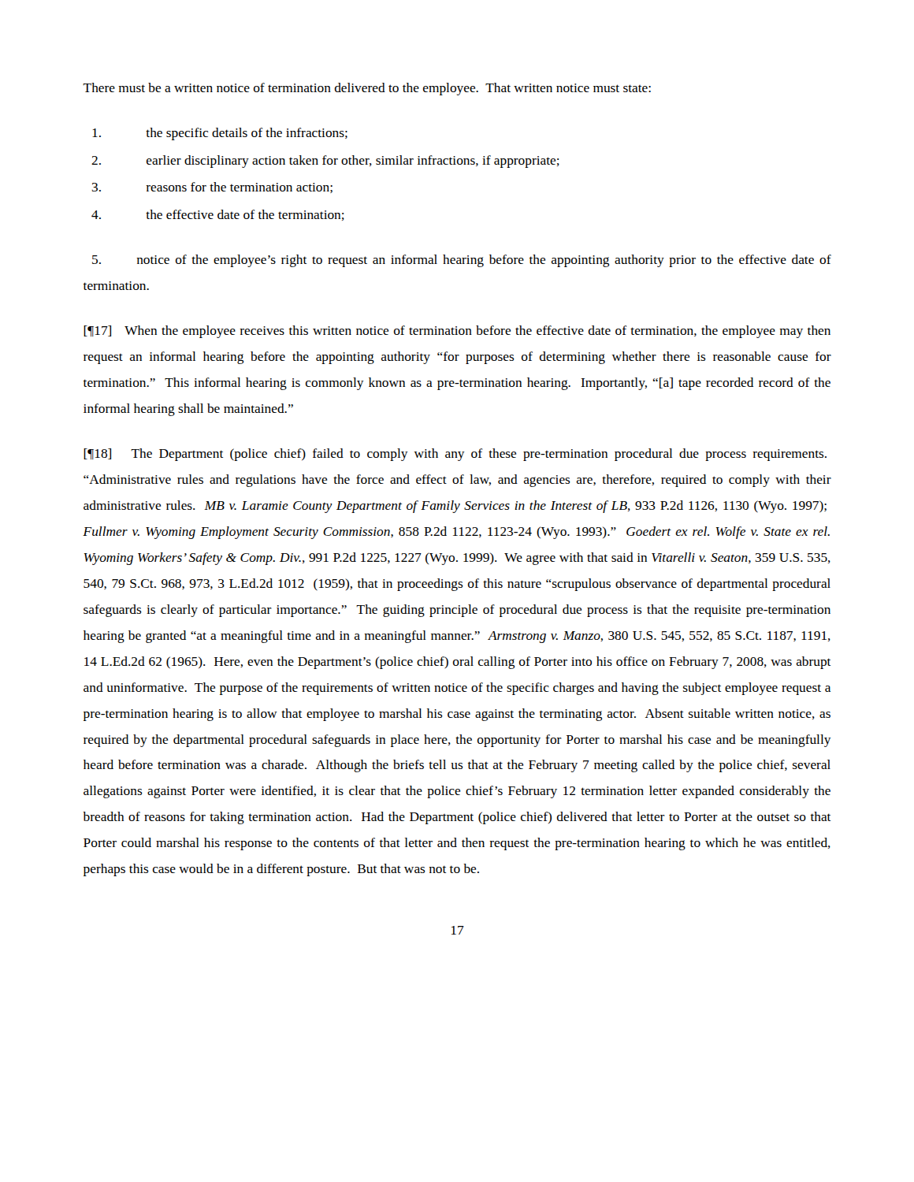There must be a written notice of termination delivered to the employee. That written notice must state:
1. the specific details of the infractions;
2. earlier disciplinary action taken for other, similar infractions, if appropriate;
3. reasons for the termination action;
4. the effective date of the termination;
5. notice of the employee’s right to request an informal hearing before the appointing authority prior to the effective date of termination.
[¶17] When the employee receives this written notice of termination before the effective date of termination, the employee may then request an informal hearing before the appointing authority “for purposes of determining whether there is reasonable cause for termination.” This informal hearing is commonly known as a pre-termination hearing. Importantly, “[a] tape recorded record of the informal hearing shall be maintained.”
[¶18] The Department (police chief) failed to comply with any of these pre-termination procedural due process requirements. “Administrative rules and regulations have the force and effect of law, and agencies are, therefore, required to comply with their administrative rules. MB v. Laramie County Department of Family Services in the Interest of LB, 933 P.2d 1126, 1130 (Wyo. 1997); Fullmer v. Wyoming Employment Security Commission, 858 P.2d 1122, 1123-24 (Wyo. 1993).” Goedert ex rel. Wolfe v. State ex rel. Wyoming Workers’ Safety & Comp. Div., 991 P.2d 1225, 1227 (Wyo. 1999). We agree with that said in Vitarelli v. Seaton, 359 U.S. 535, 540, 79 S.Ct. 968, 973, 3 L.Ed.2d 1012 (1959), that in proceedings of this nature “scrupulous observance of departmental procedural safeguards is clearly of particular importance.” The guiding principle of procedural due process is that the requisite pre-termination hearing be granted “at a meaningful time and in a meaningful manner.” Armstrong v. Manzo, 380 U.S. 545, 552, 85 S.Ct. 1187, 1191, 14 L.Ed.2d 62 (1965). Here, even the Department’s (police chief) oral calling of Porter into his office on February 7, 2008, was abrupt and uninformative. The purpose of the requirements of written notice of the specific charges and having the subject employee request a pre-termination hearing is to allow that employee to marshal his case against the terminating actor. Absent suitable written notice, as required by the departmental procedural safeguards in place here, the opportunity for Porter to marshal his case and be meaningfully heard before termination was a charade. Although the briefs tell us that at the February 7 meeting called by the police chief, several allegations against Porter were identified, it is clear that the police chief’s February 12 termination letter expanded considerably the breadth of reasons for taking termination action. Had the Department (police chief) delivered that letter to Porter at the outset so that Porter could marshal his response to the contents of that letter and then request the pre-termination hearing to which he was entitled, perhaps this case would be in a different posture. But that was not to be.
17